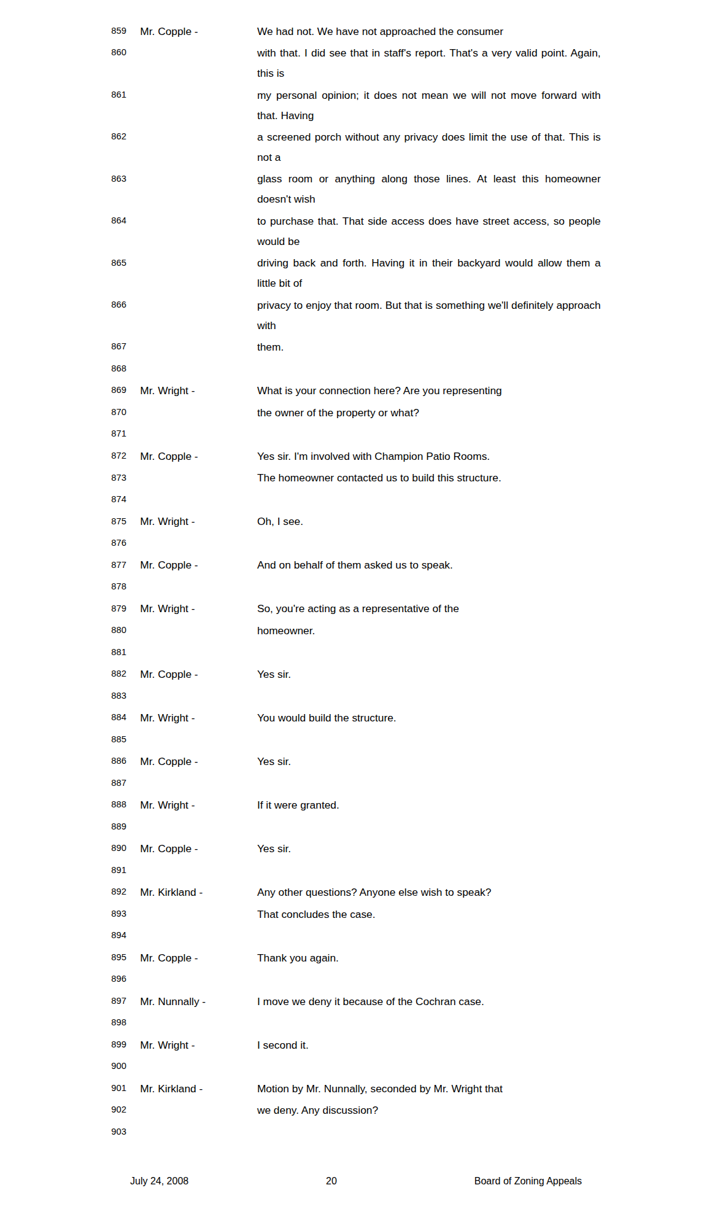859
Mr. Copple -
We had not. We have not approached the consumer
860
Mr. Copple -
with that. I did see that in staff's report. That's a very valid point. Again, this is
861
Mr. Copple -
my personal opinion; it does not mean we will not move forward with that. Having
862
Mr. Copple -
a screened porch without any privacy does limit the use of that. This is not a
863
Mr. Copple -
glass room or anything along those lines. At least this homeowner doesn't wish
864
Mr. Copple -
to purchase that. That side access does have street access, so people would be
865
Mr. Copple -
driving back and forth. Having it in their backyard would allow them a little bit of
866
Mr. Copple -
privacy to enjoy that room. But that is something we'll definitely approach with
867
Mr. Copple -
them.
868
869
Mr. Wright -
What is your connection here? Are you representing
870
Mr. Wright -
the owner of the property or what?
871
872
Mr. Copple -
Yes sir. I'm involved with Champion Patio Rooms.
873
Mr. Copple -
The homeowner contacted us to build this structure.
874
875
Mr. Wright -
Oh, I see.
876
877
Mr. Copple -
And on behalf of them asked us to speak.
878
879
Mr. Wright -
So, you're acting as a representative of the
880
Mr. Wright -
homeowner.
881
882
Mr. Copple -
Yes sir.
883
884
Mr. Wright -
You would build the structure.
885
886
Mr. Copple -
Yes sir.
887
888
Mr. Wright -
If it were granted.
889
890
Mr. Copple -
Yes sir.
891
892
Mr. Kirkland -
Any other questions? Anyone else wish to speak?
893
Mr. Kirkland -
That concludes the case.
894
895
Mr. Copple -
Thank you again.
896
897
Mr. Nunnally -
I move we deny it because of the Cochran case.
898
899
Mr. Wright -
I second it.
900
901
Mr. Kirkland -
Motion by Mr. Nunnally, seconded by Mr. Wright that
902
Mr. Kirkland -
we deny. Any discussion?
903
July 24, 2008
20
Board of Zoning Appeals